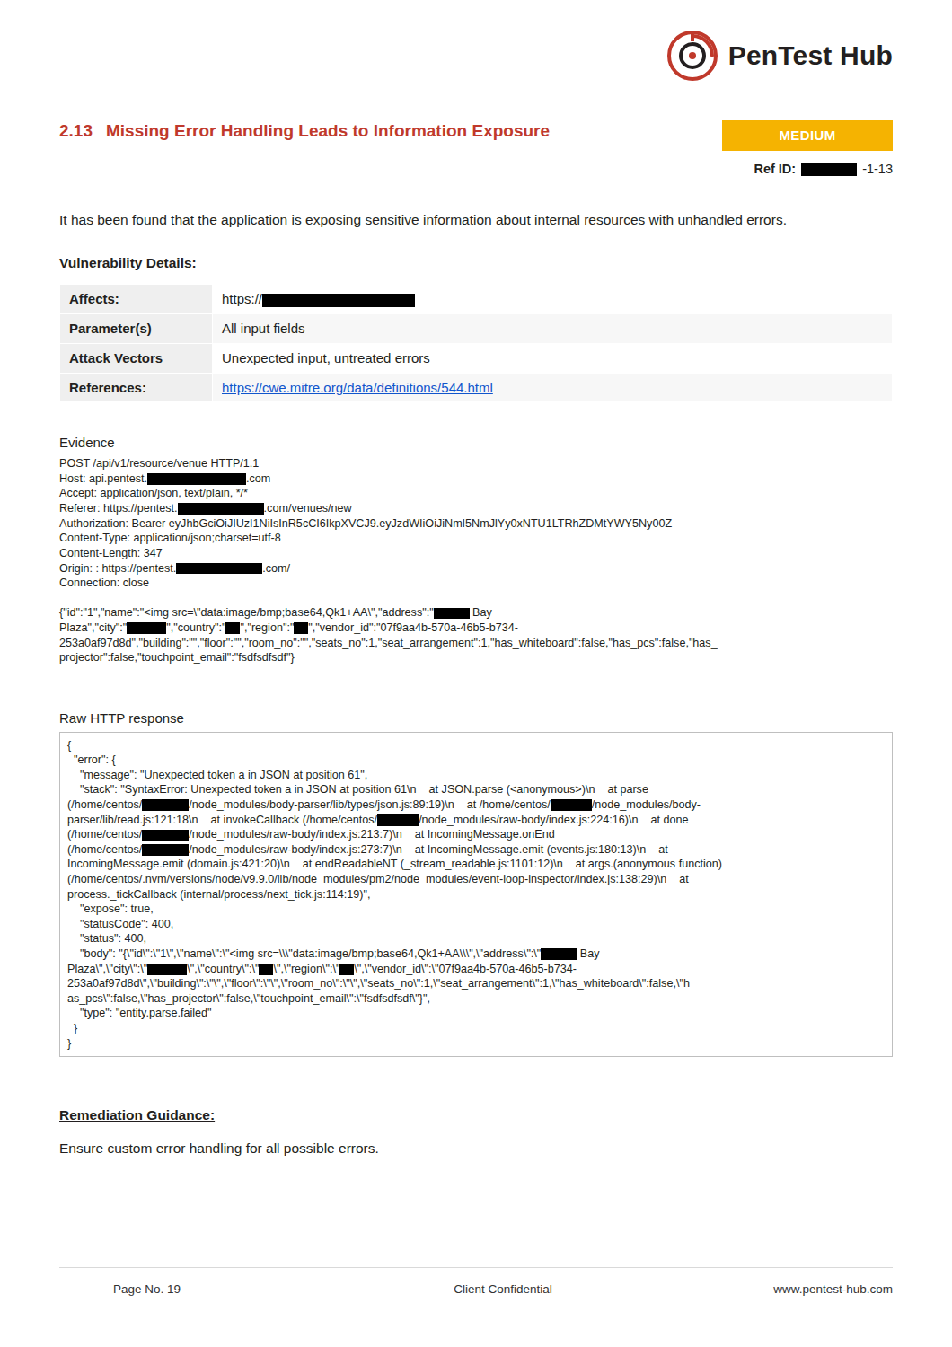PenTest Hub
2.13 Missing Error Handling Leads to Information Exposure
MEDIUM
Ref ID: -1-13
It has been found that the application is exposing sensitive information about internal resources with unhandled errors.
Vulnerability Details:
| Affects: | https:// |
| Parameter(s) | All input fields |
| Attack Vectors | Unexpected input, untreated errors |
| References: | https://cwe.mitre.org/data/definitions/544.html |
Evidence
POST /api/v1/resource/venue HTTP/1.1
Host: api.pentest.  .com
Accept: application/json, text/plain, */*
Referer: https://pentest.  .com/venues/new
Authorization: Bearer eyJhbGciOiJIUzI1NiIsInR5cCI6IkpXVCJ9.eyJzdWIiOiJiNmI5NmJlYy0xNTU1LTRhZDMtYWY5Ny00Z
Content-Type: application/json;charset=utf-8
Content-Length: 347
Origin: : https://pentest.  .com/
Connection: close

{"id":"1","name":"<img src=\"data:image/bmp;base64,Qk1+AA\","address":"  Bay
Plaza","city":"  ","country":"  ","region":"  ","vendor_id":"07f9aa4b-570a-46b5-b734-
253a0af97d8d","building":"","floor":"","room_no":"","seats_no":1,"seat_arrangement":1,"has_whiteboard":false,"has_pcs":false,"has_
projector":false,"touchpoint_email":"fsdfsdfsdf"}
Raw HTTP response
{
  "error": {
    "message": "Unexpected token a in JSON at position 61",
    "stack": "SyntaxError: Unexpected token a in JSON at position 61\n    at JSON.parse (<anonymous>)\n    at parse
(/home/centos/  /node_modules/body-parser/lib/types/json.js:89:19)\n    at /home/centos/  /node_modules/body-
parser/lib/read.js:121:18\n    at invokeCallback (/home/centos/  /node_modules/raw-body/index.js:224:16)\n    at done
(/home/centos/  /node_modules/raw-body/index.js:213:7)\n    at IncomingMessage.onEnd
(/home/centos/  /node_modules/raw-body/index.js:273:7)\n    at IncomingMessage.emit (events.js:180:13)\n    at
IncomingMessage.emit (domain.js:421:20)\n    at endReadableNT (_stream_readable.js:1101:12)\n    at args.(anonymous function)
(/home/centos/.nvm/versions/node/v9.9.0/lib/node_modules/pm2/node_modules/event-loop-inspector/index.js:138:29)\n    at
process._tickCallback (internal/process/next_tick.js:114:19)",
    "expose": true,
    "statusCode": 400,
    "status": 400,
    "body": "{\"id\":\"1\",\"name\":\"<img src=\\\"data:image/bmp;base64,Qk1+AA\\\",\"address\":\"  Bay
Plaza\",\"city\":\"  \",\"country\":\"  \",\"region\":\"  \",\"vendor_id\":\"07f9aa4b-570a-46b5-b734-
253a0af97d8d\",\"building\":\"\",\"floor\":\"\",\"room_no\":\"\",\"seats_no\":1,\"seat_arrangement\":1,\"has_whiteboard\":false,\"h
as_pcs\":false,\"has_projector\":false,\"touchpoint_email\":\"fsdfsdfsdf\"}",
    "type": "entity.parse.failed"
  }
}
Remediation Guidance:
Ensure custom error handling for all possible errors.
Page No. 19
Client Confidential
www.pentest-hub.com